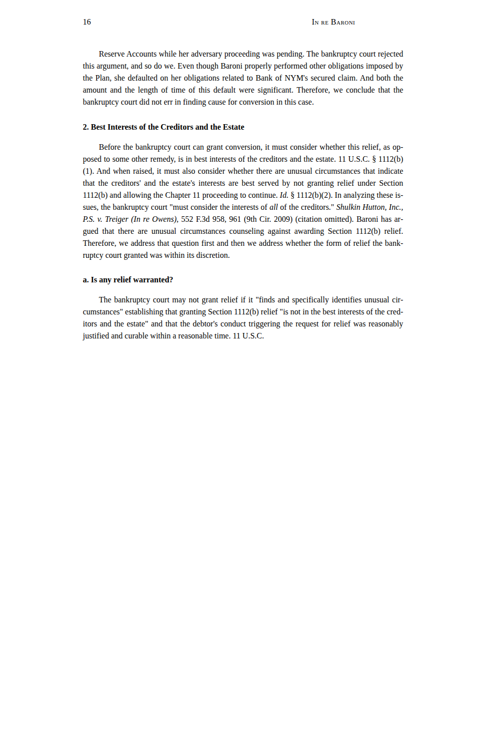16 In re Baroni
Reserve Accounts while her adversary proceeding was pending. The bankruptcy court rejected this argument, and so do we. Even though Baroni properly performed other obligations imposed by the Plan, she defaulted on her obligations related to Bank of NYM's secured claim. And both the amount and the length of time of this default were significant. Therefore, we conclude that the bankruptcy court did not err in finding cause for conversion in this case.
2. Best Interests of the Creditors and the Estate
Before the bankruptcy court can grant conversion, it must consider whether this relief, as opposed to some other remedy, is in best interests of the creditors and the estate. 11 U.S.C. § 1112(b)(1). And when raised, it must also consider whether there are unusual circumstances that indicate that the creditors' and the estate's interests are best served by not granting relief under Section 1112(b) and allowing the Chapter 11 proceeding to continue. Id. § 1112(b)(2). In analyzing these issues, the bankruptcy court "must consider the interests of all of the creditors." Shulkin Hutton, Inc., P.S. v. Treiger (In re Owens), 552 F.3d 958, 961 (9th Cir. 2009) (citation omitted). Baroni has argued that there are unusual circumstances counseling against awarding Section 1112(b) relief. Therefore, we address that question first and then we address whether the form of relief the bankruptcy court granted was within its discretion.
a. Is any relief warranted?
The bankruptcy court may not grant relief if it "finds and specifically identifies unusual circumstances" establishing that granting Section 1112(b) relief "is not in the best interests of the creditors and the estate" and that the debtor's conduct triggering the request for relief was reasonably justified and curable within a reasonable time. 11 U.S.C.